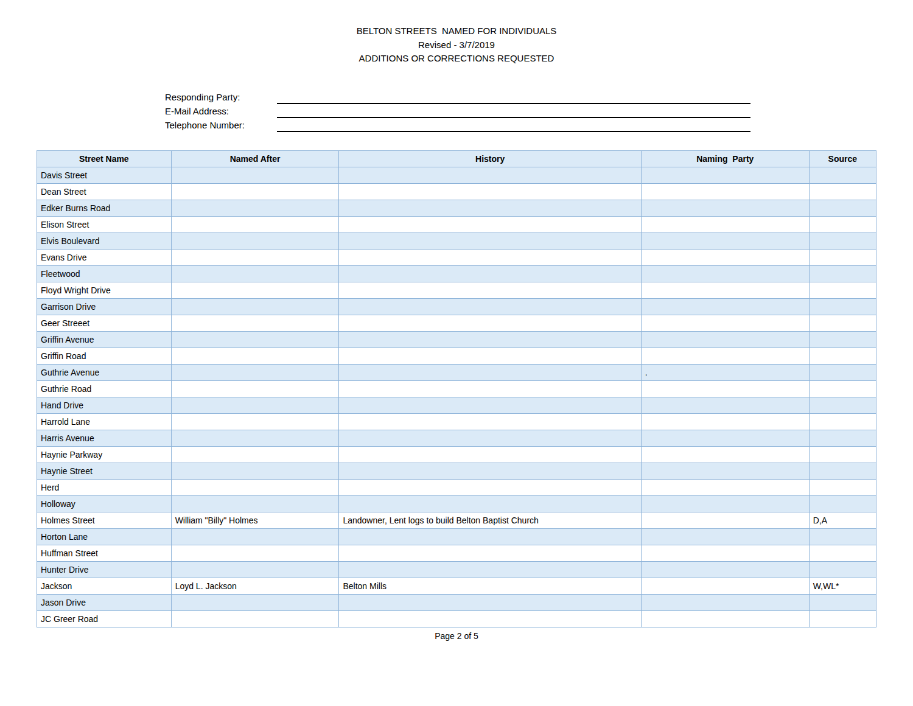BELTON STREETS NAMED FOR INDIVIDUALS
Revised - 3/7/2019
ADDITIONS OR CORRECTIONS REQUESTED
| Responding Party: | |
| E-Mail Address: | |
| Telephone Number: | |
| Street Name | Named After | History | Naming Party | Source |
| --- | --- | --- | --- | --- |
| Davis Street | | | | |
| Dean Street | | | | |
| Edker Burns Road | | | | |
| Elison Street | | | | |
| Elvis Boulevard | | | | |
| Evans Drive | | | | |
| Fleetwood | | | | |
| Floyd Wright Drive | | | | |
| Garrison Drive | | | | |
| Geer Streeet | | | | |
| Griffin Avenue | | | | |
| Griffin Road | | | | |
| Guthrie Avenue | | | . | |
| Guthrie Road | | | | |
| Hand Drive | | | | |
| Harrold Lane | | | | |
| Harris Avenue | | | | |
| Haynie Parkway | | | | |
| Haynie Street | | | | |
| Herd | | | | |
| Holloway | | | | |
| Holmes Street | William "Billy" Holmes | Landowner, Lent logs to build Belton Baptist Church | | D,A |
| Horton Lane | | | | |
| Huffman Street | | | | |
| Hunter Drive | | | | |
| Jackson | Loyd L. Jackson | Belton Mills | | W,WL* |
| Jason Drive | | | | |
| JC Greer Road | | | | |
Page 2 of 5